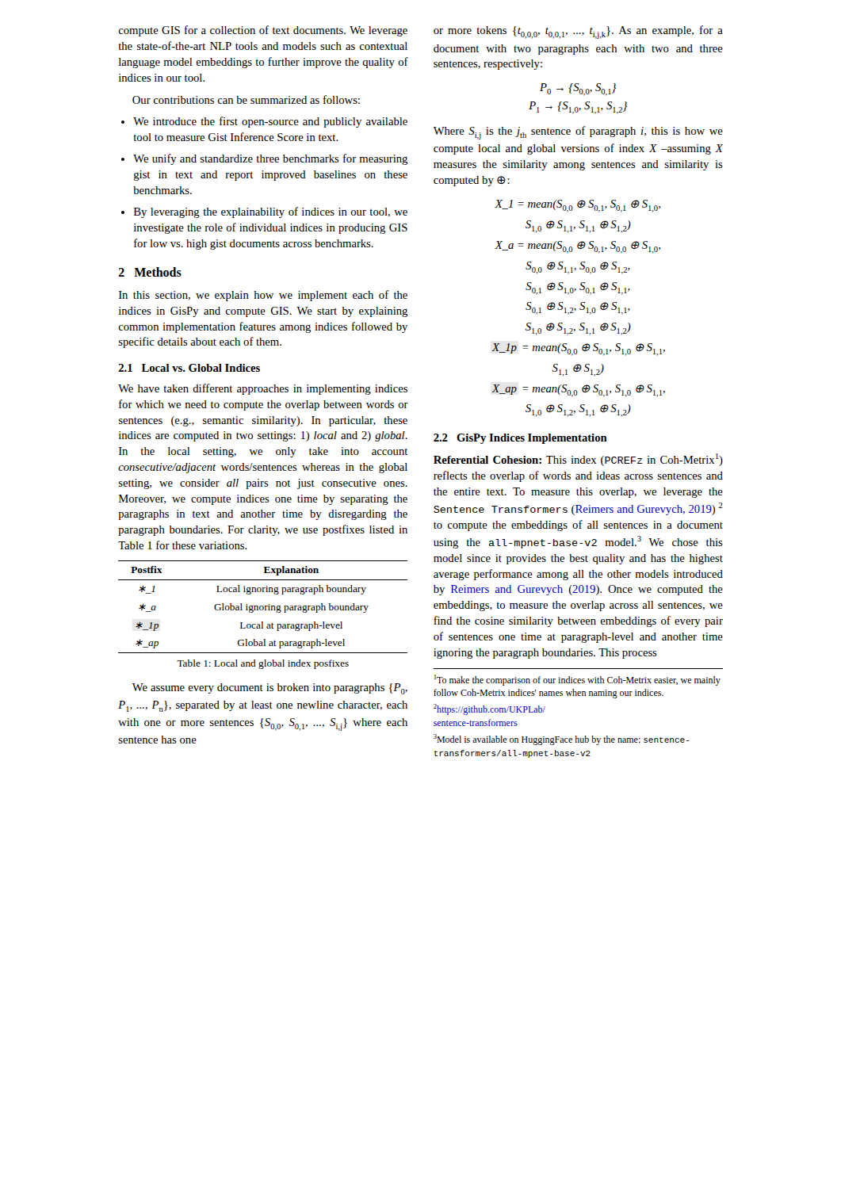compute GIS for a collection of text documents. We leverage the state-of-the-art NLP tools and models such as contextual language model embeddings to further improve the quality of indices in our tool.
Our contributions can be summarized as follows:
We introduce the first open-source and publicly available tool to measure Gist Inference Score in text.
We unify and standardize three benchmarks for measuring gist in text and report improved baselines on these benchmarks.
By leveraging the explainability of indices in our tool, we investigate the role of individual indices in producing GIS for low vs. high gist documents across benchmarks.
2 Methods
In this section, we explain how we implement each of the indices in GisPy and compute GIS. We start by explaining common implementation features among indices followed by specific details about each of them.
2.1 Local vs. Global Indices
We have taken different approaches in implementing indices for which we need to compute the overlap between words or sentences (e.g., semantic similarity). In particular, these indices are computed in two settings: 1) local and 2) global. In the local setting, we only take into account consecutive/adjacent words/sentences whereas in the global setting, we consider all pairs not just consecutive ones. Moreover, we compute indices one time by separating the paragraphs in text and another time by disregarding the paragraph boundaries. For clarity, we use postfixes listed in Table 1 for these variations.
| Postfix | Explanation |
| --- | --- |
| ∗_1 | Local ignoring paragraph boundary |
| ∗_a | Global ignoring paragraph boundary |
| ∗_1p | Local at paragraph-level |
| ∗_ap | Global at paragraph-level |
Table 1: Local and global index posfixes
We assume every document is broken into paragraphs {P0, P1, ..., Pn}, separated by at least one newline character, each with one or more sentences {S0,0, S0,1, ..., Si,j} where each sentence has one
or more tokens {t0,0,0, t0,0,1, ..., ti,j,k}. As an example, for a document with two paragraphs each with two and three sentences, respectively:
P0 → {S0,0, S0,1}
P1 → {S1,0, S1,1, S1,2}
Where Si,j is the jth sentence of paragraph i, this is how we compute local and global versions of index X –assuming X measures the similarity among sentences and similarity is computed by ⊕:
X_1 = mean(S0,0 ⊕ S0,1, S0,1 ⊕ S1,0, S1,0 ⊕ S1,1, S1,1 ⊕ S1,2) X_a = mean(S0,0 ⊕ S0,1, S0,0 ⊕ S1,0, S0,0 ⊕ S1,1, S0,0 ⊕ S1,2, S0,1 ⊕ S1,0, S0,1 ⊕ S1,1, S0,1 ⊕ S1,2, S1,0 ⊕ S1,1, S1,0 ⊕ S1,2, S1,1 ⊕ S1,2) X_1p = mean(S0,0 ⊕ S0,1, S1,0 ⊕ S1,1, S1,1 ⊕ S1,2) X_ap = mean(S0,0 ⊕ S0,1, S1,0 ⊕ S1,1, S1,0 ⊕ S1,2, S1,1 ⊕ S1,2)
2.2 GisPy Indices Implementation
Referential Cohesion: This index (PCREFz in Coh-Metrix1) reflects the overlap of words and ideas across sentences and the entire text. To measure this overlap, we leverage the Sentence Transformers (Reimers and Gurevych, 2019) 2 to compute the embeddings of all sentences in a document using the all-mpnet-base-v2 model.3 We chose this model since it provides the best quality and has the highest average performance among all the other models introduced by Reimers and Gurevych (2019). Once we computed the embeddings, to measure the overlap across all sentences, we find the cosine similarity between embeddings of every pair of sentences one time at paragraph-level and another time ignoring the paragraph boundaries. This process
1To make the comparison of our indices with Coh-Metrix easier, we mainly follow Coh-Metrix indices' names when naming our indices.
2https://github.com/UKPLab/
sentence-transformers
3Model is available on HuggingFace hub by the name: sentence-transformers/all-mpnet-base-v2